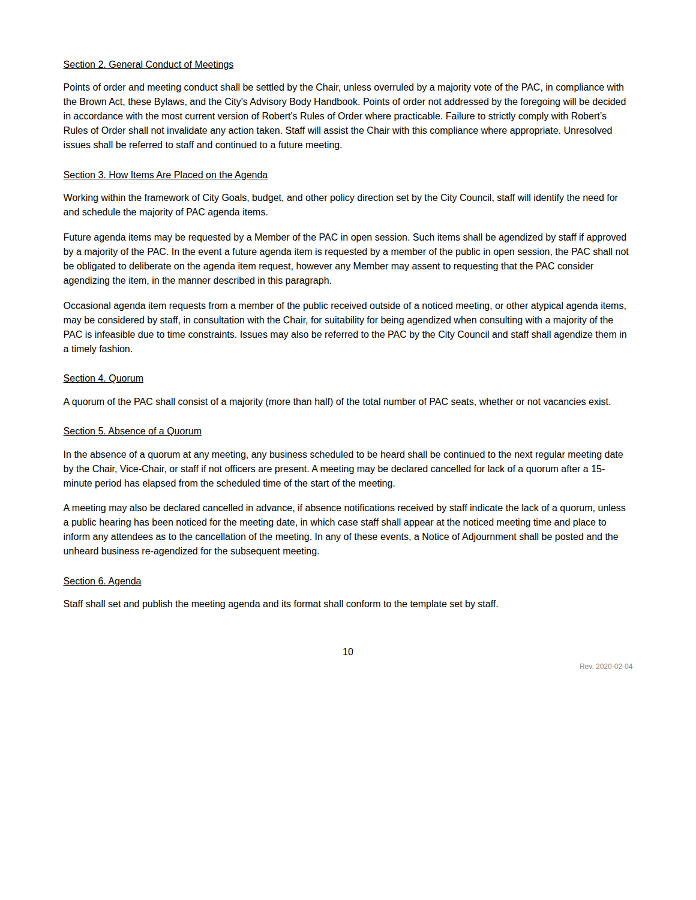Section 2. General Conduct of Meetings
Points of order and meeting conduct shall be settled by the Chair, unless overruled by a majority vote of the PAC, in compliance with the Brown Act, these Bylaws, and the City's Advisory Body Handbook. Points of order not addressed by the foregoing will be decided in accordance with the most current version of Robert's Rules of Order where practicable. Failure to strictly comply with Robert’s Rules of Order shall not invalidate any action taken. Staff will assist the Chair with this compliance where appropriate. Unresolved issues shall be referred to staff and continued to a future meeting.
Section 3. How Items Are Placed on the Agenda
Working within the framework of City Goals, budget, and other policy direction set by the City Council, staff will identify the need for and schedule the majority of PAC agenda items.
Future agenda items may be requested by a Member of the PAC in open session. Such items shall be agendized by staff if approved by a majority of the PAC. In the event a future agenda item is requested by a member of the public in open session, the PAC shall not be obligated to deliberate on the agenda item request, however any Member may assent to requesting that the PAC consider agendizing the item, in the manner described in this paragraph.
Occasional agenda item requests from a member of the public received outside of a noticed meeting, or other atypical agenda items, may be considered by staff, in consultation with the Chair, for suitability for being agendized when consulting with a majority of the PAC is infeasible due to time constraints. Issues may also be referred to the PAC by the City Council and staff shall agendize them in a timely fashion.
Section 4. Quorum
A quorum of the PAC shall consist of a majority (more than half) of the total number of PAC seats, whether or not vacancies exist.
Section 5. Absence of a Quorum
In the absence of a quorum at any meeting, any business scheduled to be heard shall be continued to the next regular meeting date by the Chair, Vice-Chair, or staff if not officers are present. A meeting may be declared cancelled for lack of a quorum after a 15-minute period has elapsed from the scheduled time of the start of the meeting.
A meeting may also be declared cancelled in advance, if absence notifications received by staff indicate the lack of a quorum, unless a public hearing has been noticed for the meeting date, in which case staff shall appear at the noticed meeting time and place to inform any attendees as to the cancellation of the meeting. In any of these events, a Notice of Adjournment shall be posted and the unheard business re-agendized for the subsequent meeting.
Section 6. Agenda
Staff shall set and publish the meeting agenda and its format shall conform to the template set by staff.
10
Rev. 2020-02-04